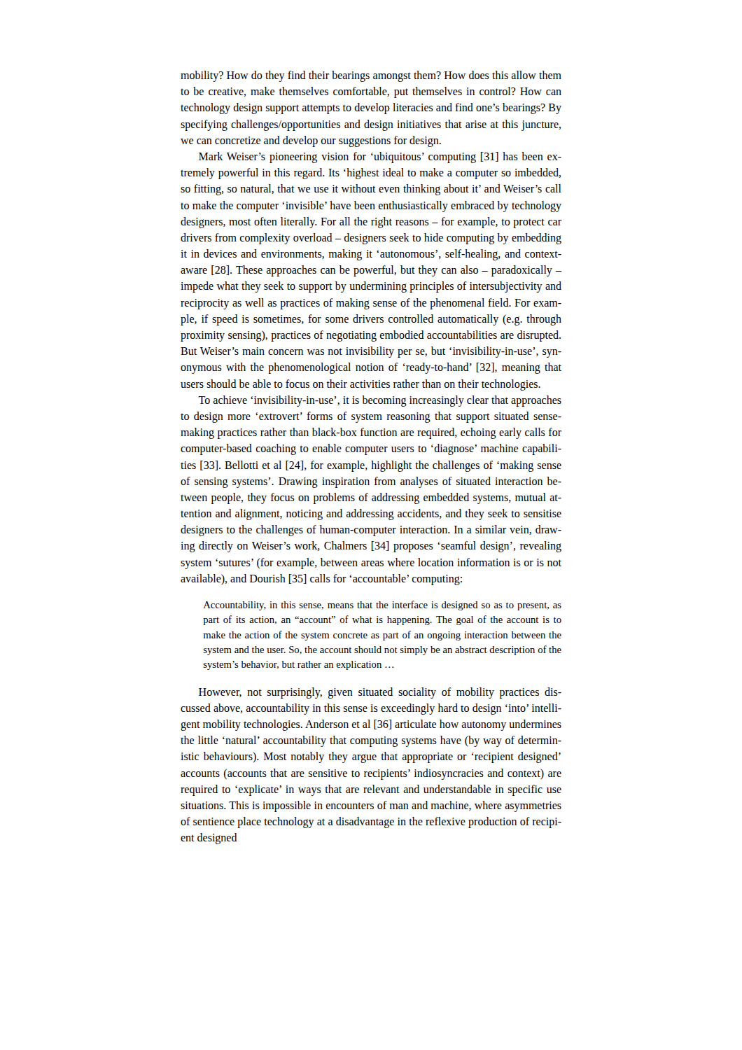mobility? How do they find their bearings amongst them? How does this allow them to be creative, make themselves comfortable, put themselves in control? How can technology design support attempts to develop literacies and find one’s bearings? By specifying challenges/opportunities and design initiatives that arise at this juncture, we can concretize and develop our suggestions for design.
Mark Weiser’s pioneering vision for ‘ubiquitous’ computing [31] has been extremely powerful in this regard. Its ‘highest ideal to make a computer so imbedded, so fitting, so natural, that we use it without even thinking about it’ and Weiser’s call to make the computer ‘invisible’ have been enthusiastically embraced by technology designers, most often literally. For all the right reasons – for example, to protect car drivers from complexity overload – designers seek to hide computing by embedding it in devices and environments, making it ‘autonomous’, self-healing, and context-aware [28]. These approaches can be powerful, but they can also – paradoxically – impede what they seek to support by undermining principles of intersubjectivity and reciprocity as well as practices of making sense of the phenomenal field. For example, if speed is sometimes, for some drivers controlled automatically (e.g. through proximity sensing), practices of negotiating embodied accountabilities are disrupted. But Weiser’s main concern was not invisibility per se, but ‘invisibility-in-use’, synonymous with the phenomenological notion of ‘ready-to-hand’ [32], meaning that users should be able to focus on their activities rather than on their technologies.
To achieve ‘invisibility-in-use’, it is becoming increasingly clear that approaches to design more ‘extrovert’ forms of system reasoning that support situated sense-making practices rather than black-box function are required, echoing early calls for computer-based coaching to enable computer users to ‘diagnose’ machine capabilities [33]. Bellotti et al [24], for example, highlight the challenges of ‘making sense of sensing systems’. Drawing inspiration from analyses of situated interaction between people, they focus on problems of addressing embedded systems, mutual attention and alignment, noticing and addressing accidents, and they seek to sensitise designers to the challenges of human-computer interaction. In a similar vein, drawing directly on Weiser’s work, Chalmers [34] proposes ‘seamful design’, revealing system ‘sutures’ (for example, between areas where location information is or is not available), and Dourish [35] calls for ‘accountable’ computing:
Accountability, in this sense, means that the interface is designed so as to present, as part of its action, an “account” of what is happening. The goal of the account is to make the action of the system concrete as part of an ongoing interaction between the system and the user. So, the account should not simply be an abstract description of the system’s behavior, but rather an explication …
However, not surprisingly, given situated sociality of mobility practices discussed above, accountability in this sense is exceedingly hard to design ‘into’ intelligent mobility technologies. Anderson et al [36] articulate how autonomy undermines the little ‘natural’ accountability that computing systems have (by way of deterministic behaviours). Most notably they argue that appropriate or ‘recipient designed’ accounts (accounts that are sensitive to recipients’ indiosyncracies and context) are required to ‘explicate’ in ways that are relevant and understandable in specific use situations. This is impossible in encounters of man and machine, where asymmetries of sentience place technology at a disadvantage in the reflexive production of recipient designed